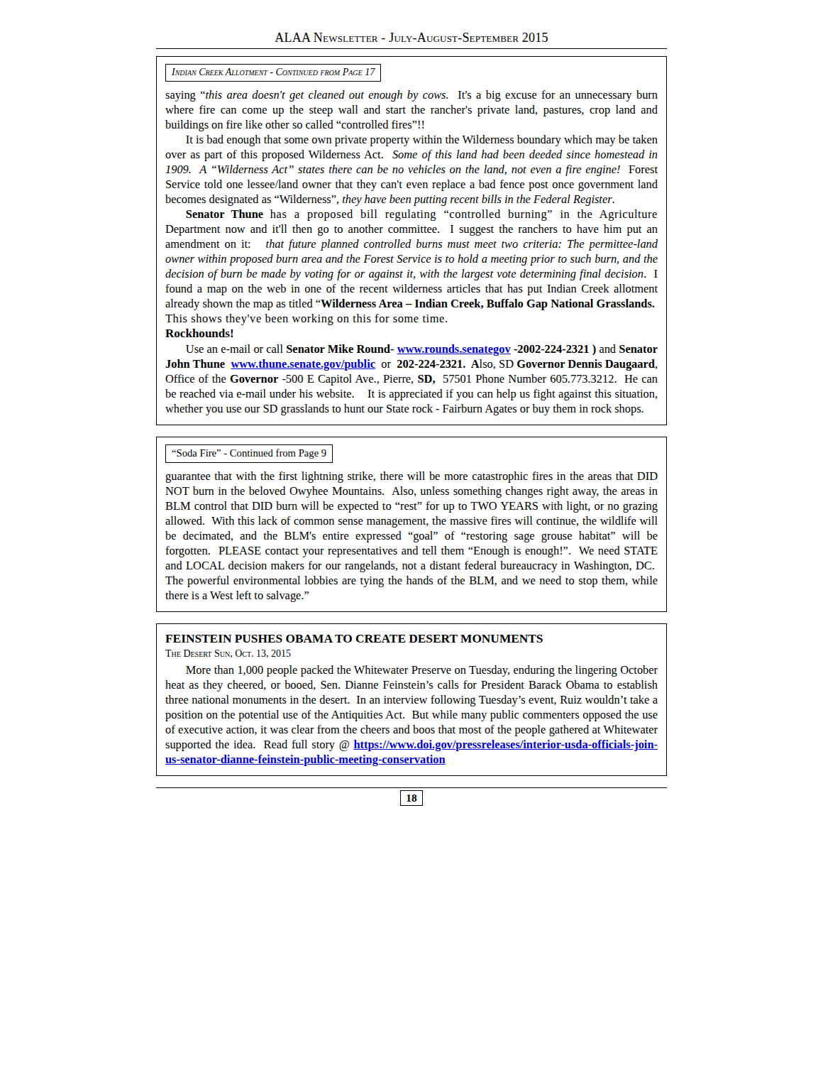ALAA Newsletter - July-August-September 2015
Indian Creek Allotment - Continued from Page 17
saying “this area doesn't get cleaned out enough by cows. It's a big excuse for an unnecessary burn where fire can come up the steep wall and start the rancher's private land, pastures, crop land and buildings on fire like other so called “controlled fires”!!
It is bad enough that some own private property within the Wilderness boundary which may be taken over as part of this proposed Wilderness Act. Some of this land had been deeded since homestead in 1909. A “Wilderness Act” states there can be no vehicles on the land, not even a fire engine! Forest Service told one lessee/land owner that they can't even replace a bad fence post once government land becomes designated as “Wilderness”, they have been putting recent bills in the Federal Register.
Senator Thune has a proposed bill regulating “controlled burning” in the Agriculture Department now and it'll then go to another committee. I suggest the ranchers to have him put an amendment on it: that future planned controlled burns must meet two criteria: The permittee-land owner within proposed burn area and the Forest Service is to hold a meeting prior to such burn, and the decision of burn be made by voting for or against it, with the largest vote determining final decision. I found a map on the web in one of the recent wilderness articles that has put Indian Creek allotment already shown the map as titled “Wilderness Area – Indian Creek, Buffalo Gap National Grasslands. This shows they've been working on this for some time.
Rockhounds!
Use an e-mail or call Senator Mike Round- www.rounds.senategov -2002-224-2321 ) and Senator John Thune www.thune.senate.gov/public or 202-224-2321. Also, SD Governor Dennis Daugaard, Office of the Governor -500 E Capitol Ave., Pierre, SD, 57501 Phone Number 605.773.3212. He can be reached via e-mail under his website. It is appreciated if you can help us fight against this situation, whether you use our SD grasslands to hunt our State rock - Fairburn Agates or buy them in rock shops.
“Soda Fire” - Continued from Page 9
guarantee that with the first lightning strike, there will be more catastrophic fires in the areas that DID NOT burn in the beloved Owyhee Mountains. Also, unless something changes right away, the areas in BLM control that DID burn will be expected to “rest” for up to TWO YEARS with light, or no grazing allowed. With this lack of common sense management, the massive fires will continue, the wildlife will be decimated, and the BLM's entire expressed “goal” of “restoring sage grouse habitat” will be forgotten. PLEASE contact your representatives and tell them “Enough is enough!”. We need STATE and LOCAL decision makers for our rangelands, not a distant federal bureaucracy in Washington, DC. The powerful environmental lobbies are tying the hands of the BLM, and we need to stop them, while there is a West left to salvage.”
FEINSTEIN PUSHES OBAMA TO CREATE DESERT MONUMENTS
The Desert Sun, Oct. 13, 2015
More than 1,000 people packed the Whitewater Preserve on Tuesday, enduring the lingering October heat as they cheered, or booed, Sen. Dianne Feinstein’s calls for President Barack Obama to establish three national monuments in the desert. In an interview following Tuesday’s event, Ruiz wouldn’t take a position on the potential use of the Antiquities Act. But while many public commenters opposed the use of executive action, it was clear from the cheers and boos that most of the people gathered at Whitewater supported the idea. Read full story @ https://www.doi.gov/pressreleases/interior-usda-officials-join-us-senator-dianne-feinstein-public-meeting-conservation
18